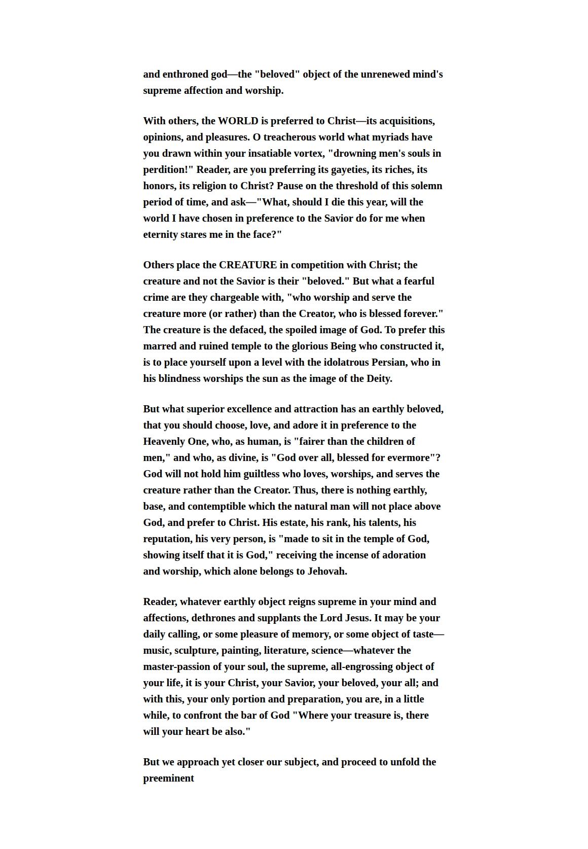and enthroned god—the "beloved" object of the unrenewed mind's supreme affection and worship.
With others, the WORLD is preferred to Christ—its acquisitions, opinions, and pleasures. O treacherous world what myriads have you drawn within your insatiable vortex, "drowning men's souls in perdition!" Reader, are you preferring its gayeties, its riches, its honors, its religion to Christ? Pause on the threshold of this solemn period of time, and ask—"What, should I die this year, will the world I have chosen in preference to the Savior do for me when eternity stares me in the face?"
Others place the CREATURE in competition with Christ; the creature and not the Savior is their "beloved." But what a fearful crime are they chargeable with, "who worship and serve the creature more (or rather) than the Creator, who is blessed forever." The creature is the defaced, the spoiled image of God. To prefer this marred and ruined temple to the glorious Being who constructed it, is to place yourself upon a level with the idolatrous Persian, who in his blindness worships the sun as the image of the Deity.
But what superior excellence and attraction has an earthly beloved, that you should choose, love, and adore it in preference to the Heavenly One, who, as human, is "fairer than the children of men," and who, as divine, is "God over all, blessed for evermore"? God will not hold him guiltless who loves, worships, and serves the creature rather than the Creator. Thus, there is nothing earthly, base, and contemptible which the natural man will not place above God, and prefer to Christ. His estate, his rank, his talents, his reputation, his very person, is "made to sit in the temple of God, showing itself that it is God," receiving the incense of adoration and worship, which alone belongs to Jehovah.
Reader, whatever earthly object reigns supreme in your mind and affections, dethrones and supplants the Lord Jesus. It may be your daily calling, or some pleasure of memory, or some object of taste—music, sculpture, painting, literature, science—whatever the master-passion of your soul, the supreme, all-engrossing object of your life, it is your Christ, your Savior, your beloved, your all; and with this, your only portion and preparation, you are, in a little while, to confront the bar of God "Where your treasure is, there will your heart be also."
But we approach yet closer our subject, and proceed to unfold the preeminent